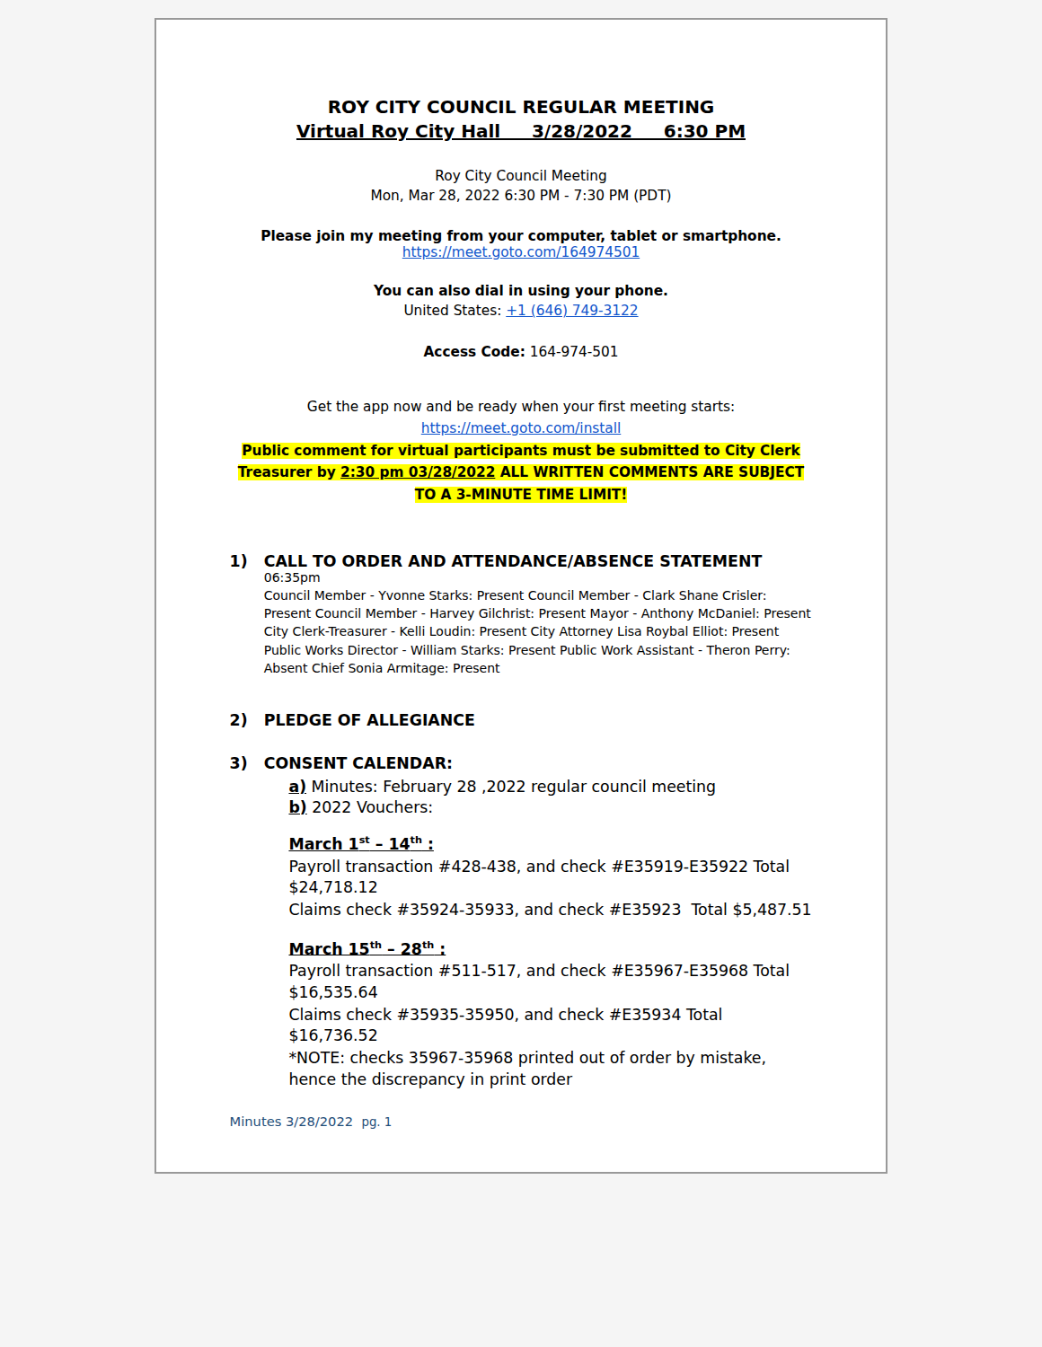ROY CITY COUNCIL REGULAR MEETING
Virtual Roy City Hall 3/28/2022 6:30 PM
Roy City Council Meeting
Mon, Mar 28, 2022 6:30 PM - 7:30 PM (PDT)
Please join my meeting from your computer, tablet or smartphone.
https://meet.goto.com/164974501
You can also dial in using your phone.
United States: +1 (646) 749-3122
Access Code: 164-974-501
Get the app now and be ready when your first meeting starts: https://meet.goto.com/install
Public comment for virtual participants must be submitted to City Clerk Treasurer by 2:30 pm 03/28/2022 ALL WRITTEN COMMENTS ARE SUBJECT TO A 3-MINUTE TIME LIMIT!
CALL TO ORDER AND ATTENDANCE/ABSENCE STATEMENT
06:35pm
Council Member - Yvonne Starks: Present Council Member - Clark Shane Crisler: Present Council Member - Harvey Gilchrist: Present Mayor - Anthony McDaniel: Present City Clerk-Treasurer - Kelli Loudin: Present City Attorney Lisa Roybal Elliot: Present Public Works Director - William Starks: Present Public Work Assistant - Theron Perry: Absent Chief Sonia Armitage: Present
PLEDGE OF ALLEGIANCE
CONSENT CALENDAR:
a) Minutes: February 28 ,2022 regular council meeting
b) 2022 Vouchers:
March 1st – 14th :
Payroll transaction #428-438, and check #E35919-E35922 Total $24,718.12
Claims check #35924-35933, and check #E35923 Total $5,487.51
March 15th – 28th :
Payroll transaction #511-517, and check #E35967-E35968 Total $16,535.64
Claims check #35935-35950, and check #E35934 Total $16,736.52
*NOTE: checks 35967-35968 printed out of order by mistake, hence the discrepancy in print order
Minutes 3/28/2022 pg. 1